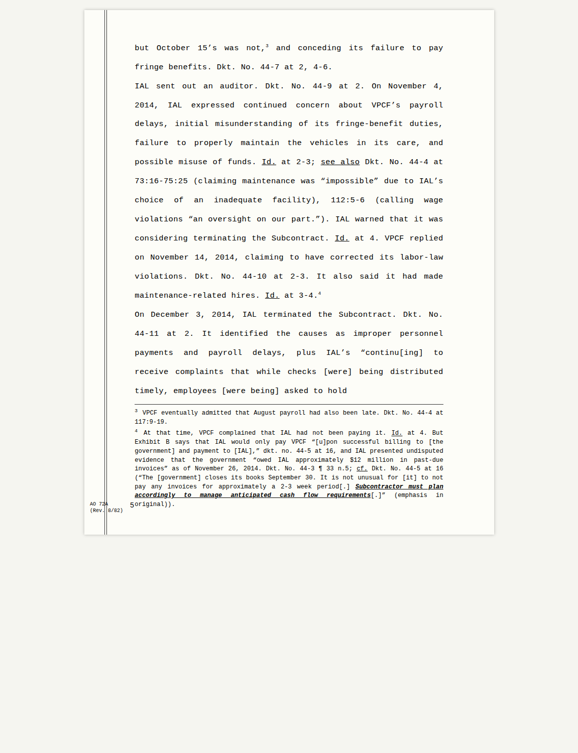but October 15’s was not,3 and conceding its failure to pay fringe benefits. Dkt. No. 44-7 at 2, 4-6.
IAL sent out an auditor. Dkt. No. 44-9 at 2. On November 4, 2014, IAL expressed continued concern about VPCF’s payroll delays, initial misunderstanding of its fringe-benefit duties, failure to properly maintain the vehicles in its care, and possible misuse of funds. Id. at 2-3; see also Dkt. No. 44-4 at 73:16-75:25 (claiming maintenance was “impossible” due to IAL’s choice of an inadequate facility), 112:5-6 (calling wage violations “an oversight on our part.”). IAL warned that it was considering terminating the Subcontract. Id. at 4. VPCF replied on November 14, 2014, claiming to have corrected its labor-law violations. Dkt. No. 44-10 at 2-3. It also said it had made maintenance-related hires. Id. at 3-4.4
On December 3, 2014, IAL terminated the Subcontract. Dkt. No. 44-11 at 2. It identified the causes as improper personnel payments and payroll delays, plus IAL’s “continu[ing] to receive complaints that while checks [were] being distributed timely, employees [were being] asked to hold
3 VPCF eventually admitted that August payroll had also been late. Dkt. No. 44-4 at 117:9-19.
4 At that time, VPCF complained that IAL had not been paying it. Id. at 4. But Exhibit B says that IAL would only pay VPCF “[u]pon successful billing to [the government] and payment to [IAL],” dkt. no. 44-5 at 16, and IAL presented undisputed evidence that the government “owed IAL approximately $12 million in past-due invoices” as of November 26, 2014. Dkt. No. 44-3 ¶ 33 n.5; cf. Dkt. No. 44-5 at 16 (“The [government] closes its books September 30. It is not unusual for [it] to not pay any invoices for approximately a 2-3 week period[.] Subcontractor must plan accordingly to manage anticipated cash flow requirements[.]” (emphasis in original)).
AO 72A
(Rev. 8/82)
5